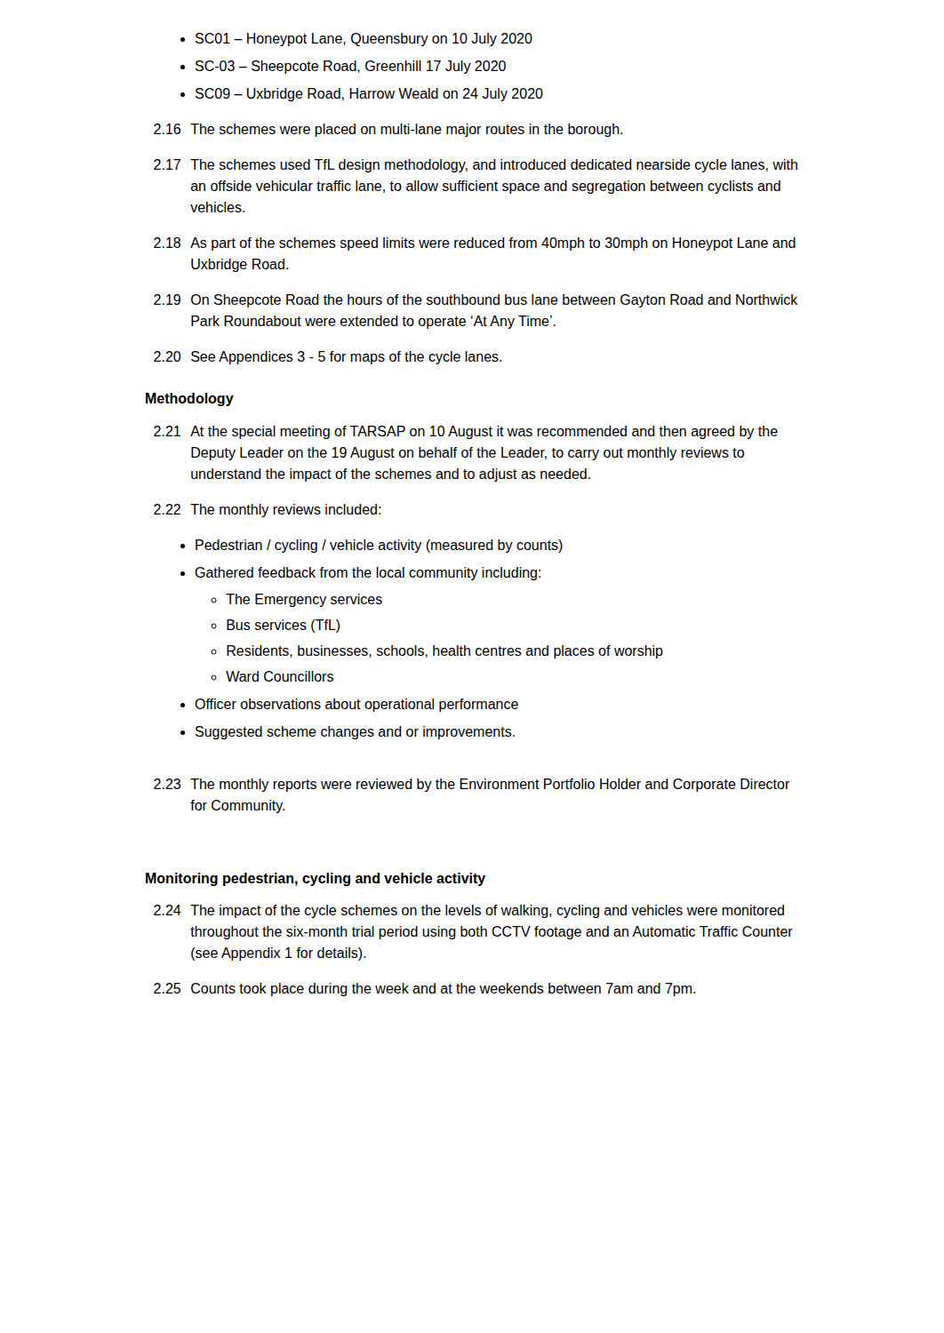SC01 – Honeypot Lane, Queensbury on 10 July 2020
SC-03 – Sheepcote Road, Greenhill 17 July 2020
SC09 – Uxbridge Road, Harrow Weald on 24 July 2020
2.16
The schemes were placed on multi-lane major routes in the borough.
2.17
The schemes used TfL design methodology, and introduced dedicated nearside cycle lanes, with an offside vehicular traffic lane, to allow sufficient space and segregation between cyclists and vehicles.
2.18
As part of the schemes speed limits were reduced from 40mph to 30mph on Honeypot Lane and Uxbridge Road.
2.19
On Sheepcote Road the hours of the southbound bus lane between Gayton Road and Northwick Park Roundabout were extended to operate ‘At Any Time’.
2.20
See Appendices 3 - 5 for maps of the cycle lanes.
Methodology
2.21
At the special meeting of TARSAP on 10 August it was recommended and then agreed by the Deputy Leader on the 19 August on behalf of the Leader, to carry out monthly reviews to understand the impact of the schemes and to adjust as needed.
2.22
The monthly reviews included:
Pedestrian / cycling / vehicle activity (measured by counts)
Gathered feedback from the local community including:
The Emergency services
Bus services (TfL)
Residents, businesses, schools, health centres and places of worship
Ward Councillors
Officer observations about operational performance
Suggested scheme changes and or improvements.
2.23
The monthly reports were reviewed by the Environment Portfolio Holder and Corporate Director for Community.
Monitoring pedestrian, cycling and vehicle activity
2.24
The impact of the cycle schemes on the levels of walking, cycling and vehicles were monitored throughout the six-month trial period using both CCTV footage and an Automatic Traffic Counter (see Appendix 1 for details).
2.25
Counts took place during the week and at the weekends between 7am and 7pm.